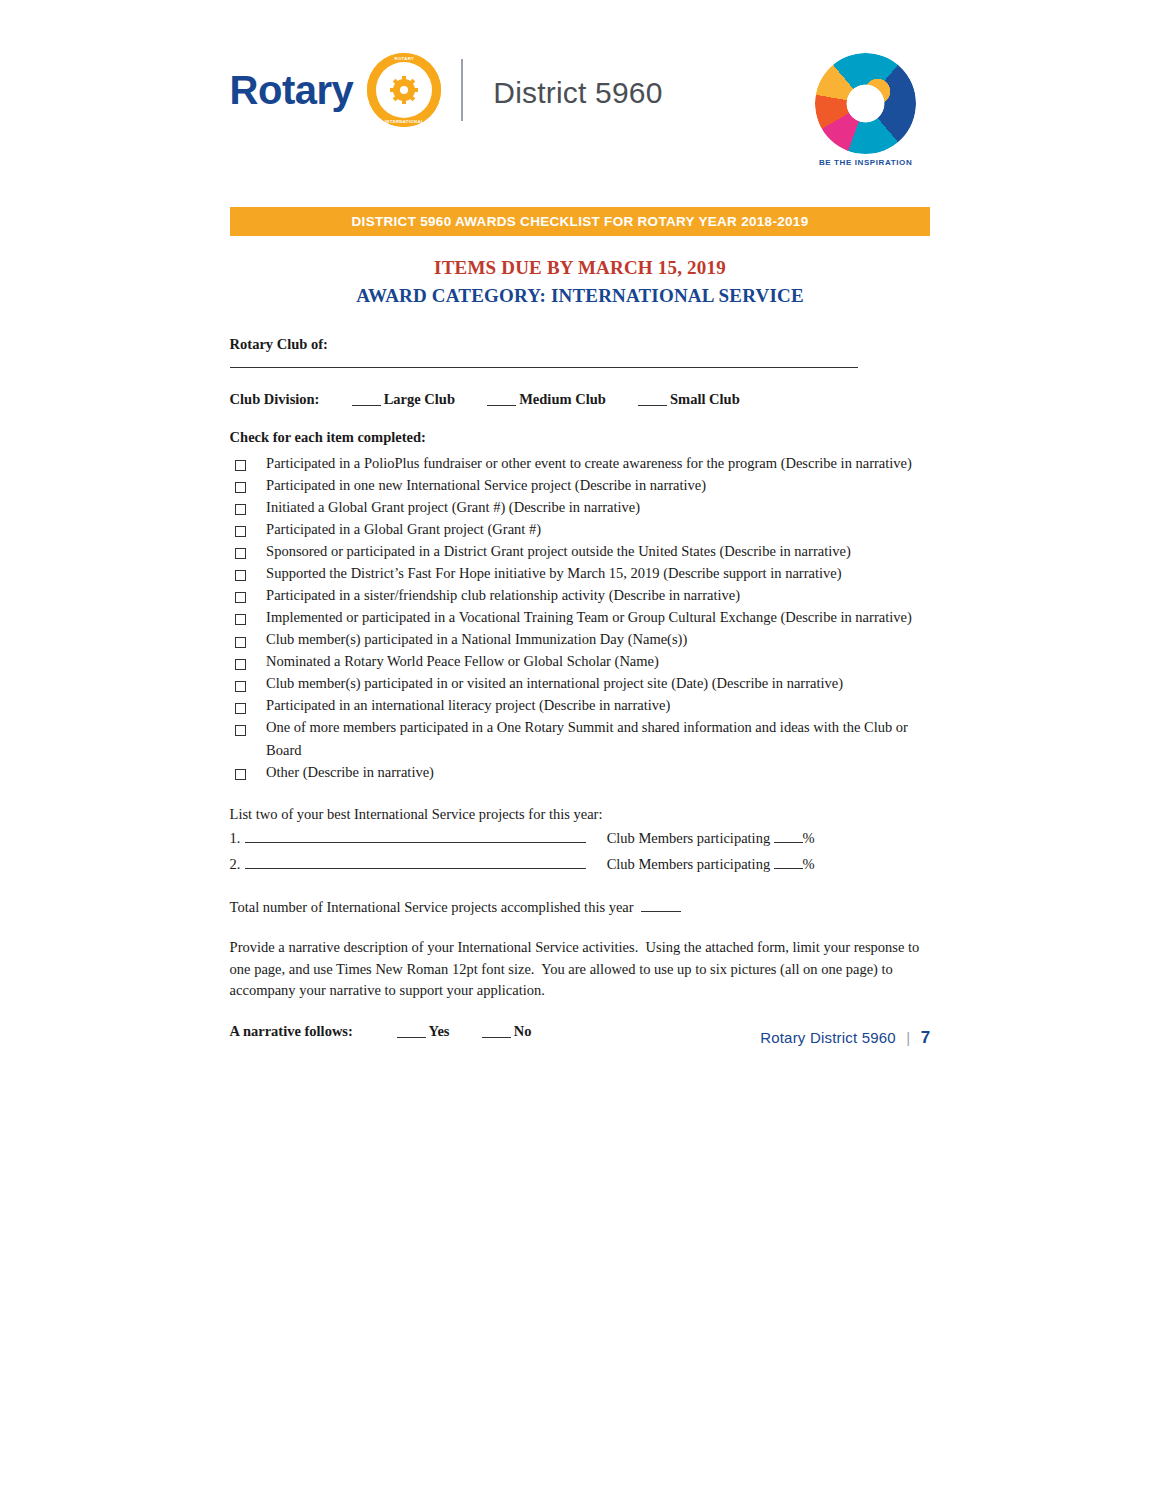Rotary
ROTARY
INTERNATIONAL
District 5960
BE THE INSPIRATION
DISTRICT 5960 AWARDS CHECKLIST FOR ROTARY YEAR 2018-2019
ITEMS DUE BY MARCH 15, 2019
AWARD CATEGORY: INTERNATIONAL SERVICE
Rotary Club of:
Club Division: Large Club Medium Club Small Club
Check for each item completed:
Participated in a PolioPlus fundraiser or other event to create awareness for the program (Describe in narrative)
Participated in one new International Service project (Describe in narrative)
Initiated a Global Grant project (Grant #) (Describe in narrative)
Participated in a Global Grant project (Grant #)
Sponsored or participated in a District Grant project outside the United States (Describe in narrative)
Supported the District’s Fast For Hope initiative by March 15, 2019 (Describe support in narrative)
Participated in a sister/friendship club relationship activity (Describe in narrative)
Implemented or participated in a Vocational Training Team or Group Cultural Exchange (Describe in narrative)
Club member(s) participated in a National Immunization Day (Name(s))
Nominated a Rotary World Peace Fellow or Global Scholar (Name)
Club member(s) participated in or visited an international project site (Date) (Describe in narrative)
Participated in an international literacy project (Describe in narrative)
One of more members participated in a One Rotary Summit and shared information and ideas with the Club or Board
Other (Describe in narrative)
List two of your best International Service projects for this year:
1. Club Members participating %
2. Club Members participating %
Total number of International Service projects accomplished this year
Provide a narrative description of your International Service activities. Using the attached form, limit your response to one page, and use Times New Roman 12pt font size. You are allowed to use up to six pictures (all on one page) to accompany your narrative to support your application.
A narrative follows: Yes No
Rotary District 5960 | 7